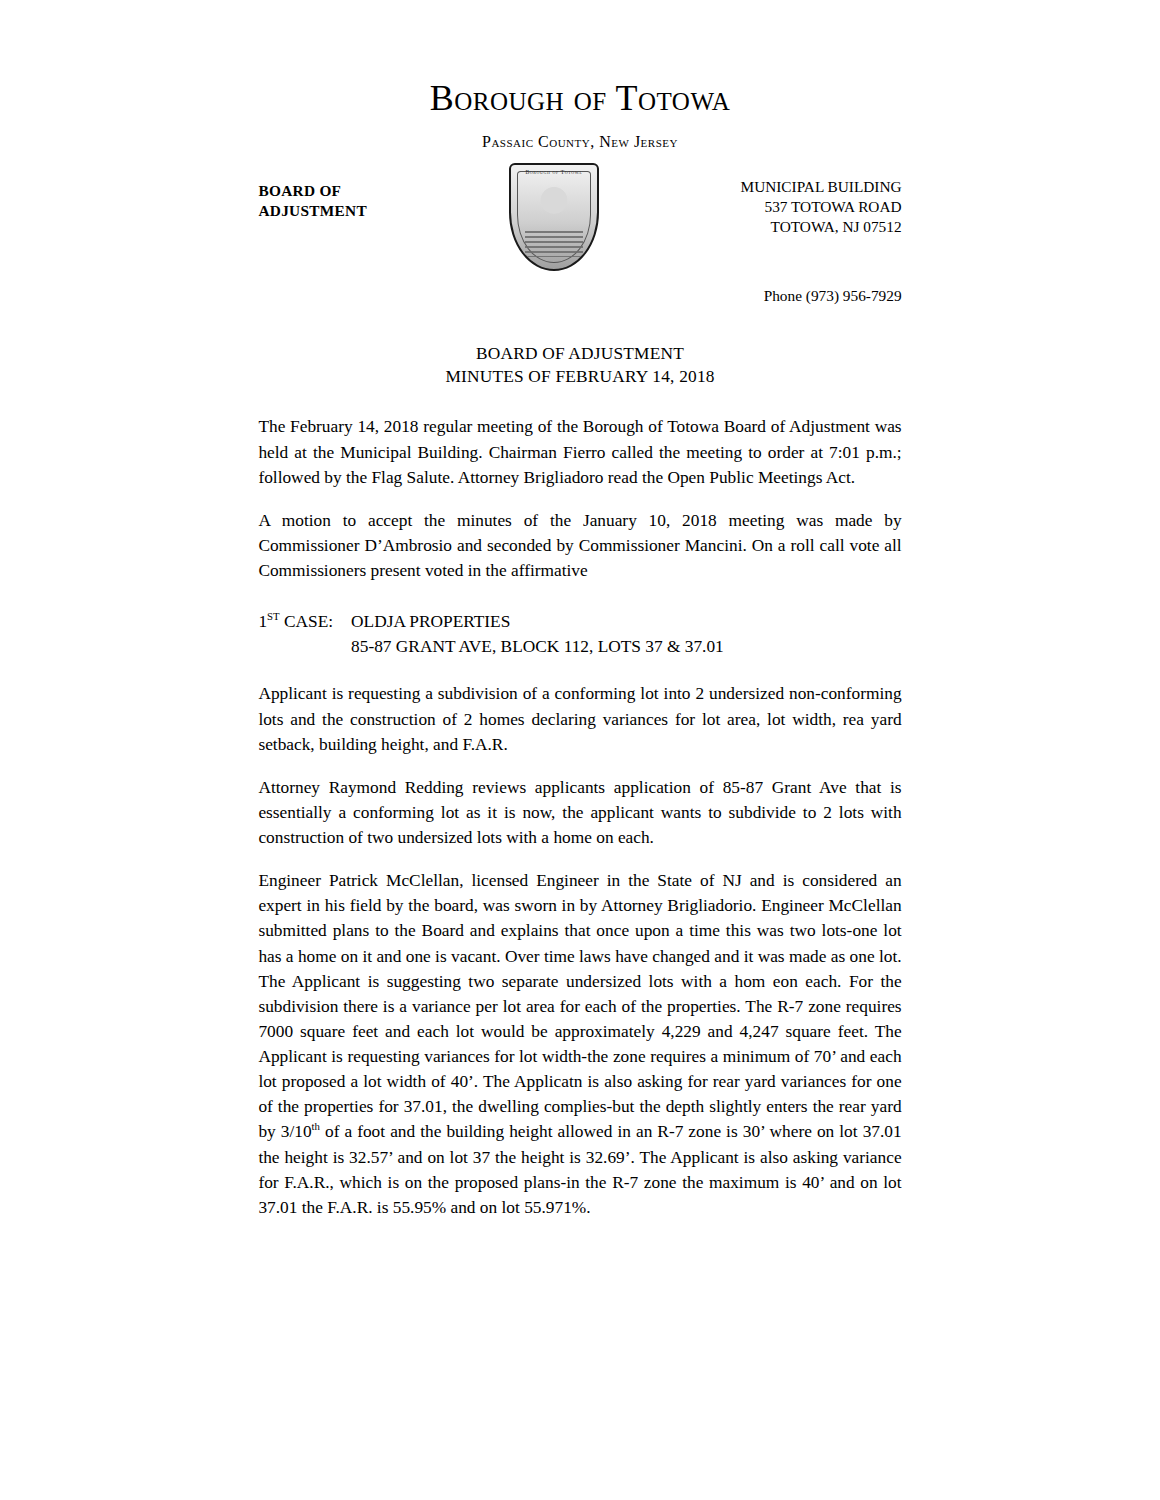Borough of Totowa
Passaic County, New Jersey
BOARD OF
ADJUSTMENT
Borough of Totowa
MUNICIPAL BUILDING
537 TOTOWA ROAD
TOTOWA, NJ 07512
Phone (973) 956-7929
BOARD OF ADJUSTMENT
MINUTES OF FEBRUARY 14, 2018
The February 14, 2018 regular meeting of the Borough of Totowa Board of Adjustment was held at the Municipal Building. Chairman Fierro called the meeting to order at 7:01 p.m.; followed by the Flag Salute. Attorney Brigliadoro read the Open Public Meetings Act.
A motion to accept the minutes of the January 10, 2018 meeting was made by Commissioner D’Ambrosio and seconded by Commissioner Mancini. On a roll call vote all Commissioners present voted in the affirmative
1ST CASE:
OLDJA PROPERTIES
85-87 GRANT AVE, BLOCK 112, LOTS 37 & 37.01
Applicant is requesting a subdivision of a conforming lot into 2 undersized non-conforming lots and the construction of 2 homes declaring variances for lot area, lot width, rea yard setback, building height, and F.A.R.
Attorney Raymond Redding reviews applicants application of 85-87 Grant Ave that is essentially a conforming lot as it is now, the applicant wants to subdivide to 2 lots with construction of two undersized lots with a home on each.
Engineer Patrick McClellan, licensed Engineer in the State of NJ and is considered an expert in his field by the board, was sworn in by Attorney Brigliadorio. Engineer McClellan submitted plans to the Board and explains that once upon a time this was two lots-one lot has a home on it and one is vacant. Over time laws have changed and it was made as one lot. The Applicant is suggesting two separate undersized lots with a hom eon each. For the subdivision there is a variance per lot area for each of the properties. The R-7 zone requires 7000 square feet and each lot would be approximately 4,229 and 4,247 square feet. The Applicant is requesting variances for lot width-the zone requires a minimum of 70’ and each lot proposed a lot width of 40’. The Applicatn is also asking for rear yard variances for one of the properties for 37.01, the dwelling complies-but the depth slightly enters the rear yard by 3/10th of a foot and the building height allowed in an R-7 zone is 30’ where on lot 37.01 the height is 32.57’ and on lot 37 the height is 32.69’. The Applicant is also asking variance for F.A.R., which is on the proposed plans-in the R-7 zone the maximum is 40’ and on lot 37.01 the F.A.R. is 55.95% and on lot 55.971%.